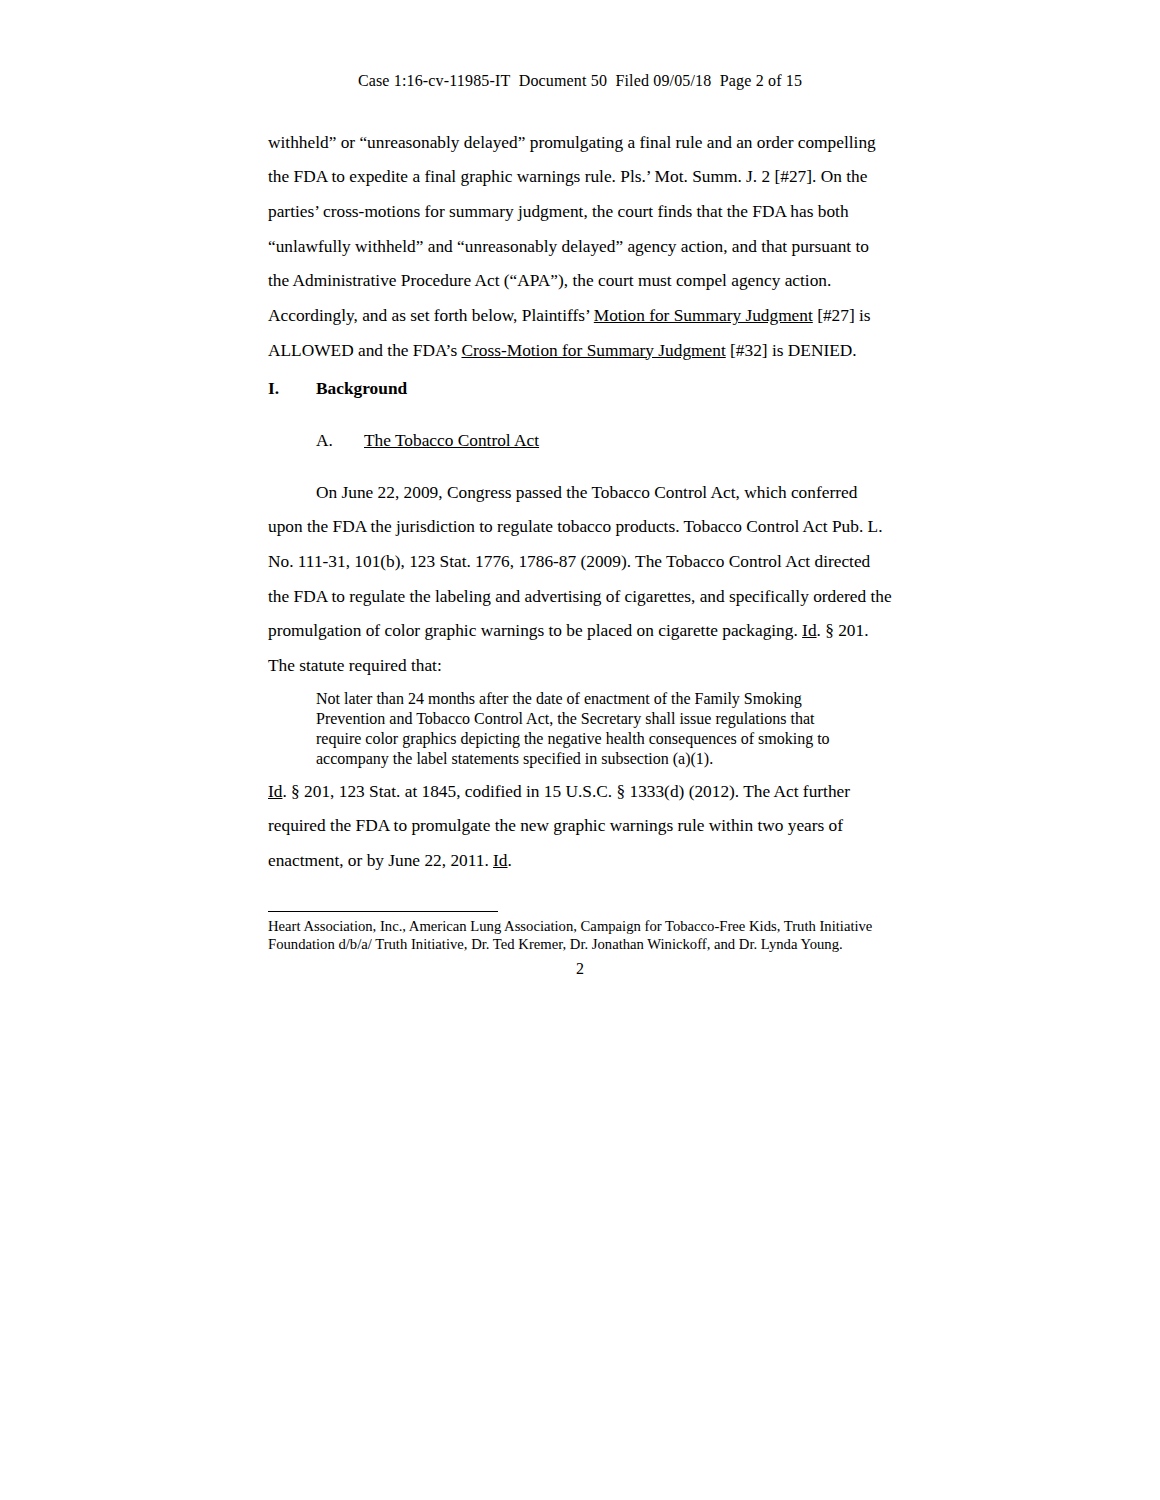Case 1:16-cv-11985-IT Document 50 Filed 09/05/18 Page 2 of 15
withheld” or “unreasonably delayed” promulgating a final rule and an order compelling the FDA to expedite a final graphic warnings rule. Pls.’ Mot. Summ. J. 2 [#27]. On the parties’ cross-motions for summary judgment, the court finds that the FDA has both “unlawfully withheld” and “unreasonably delayed” agency action, and that pursuant to the Administrative Procedure Act (“APA”), the court must compel agency action. Accordingly, and as set forth below, Plaintiffs’ Motion for Summary Judgment [#27] is ALLOWED and the FDA’s Cross-Motion for Summary Judgment [#32] is DENIED.
I. Background
A. The Tobacco Control Act
On June 22, 2009, Congress passed the Tobacco Control Act, which conferred upon the FDA the jurisdiction to regulate tobacco products. Tobacco Control Act Pub. L. No. 111-31, 101(b), 123 Stat. 1776, 1786-87 (2009). The Tobacco Control Act directed the FDA to regulate the labeling and advertising of cigarettes, and specifically ordered the promulgation of color graphic warnings to be placed on cigarette packaging. Id. § 201. The statute required that:
Not later than 24 months after the date of enactment of the Family Smoking Prevention and Tobacco Control Act, the Secretary shall issue regulations that require color graphics depicting the negative health consequences of smoking to accompany the label statements specified in subsection (a)(1).
Id. § 201, 123 Stat. at 1845, codified in 15 U.S.C. § 1333(d) (2012). The Act further required the FDA to promulgate the new graphic warnings rule within two years of enactment, or by June 22, 2011. Id.
Heart Association, Inc., American Lung Association, Campaign for Tobacco-Free Kids, Truth Initiative Foundation d/b/a/ Truth Initiative, Dr. Ted Kremer, Dr. Jonathan Winickoff, and Dr. Lynda Young.
2